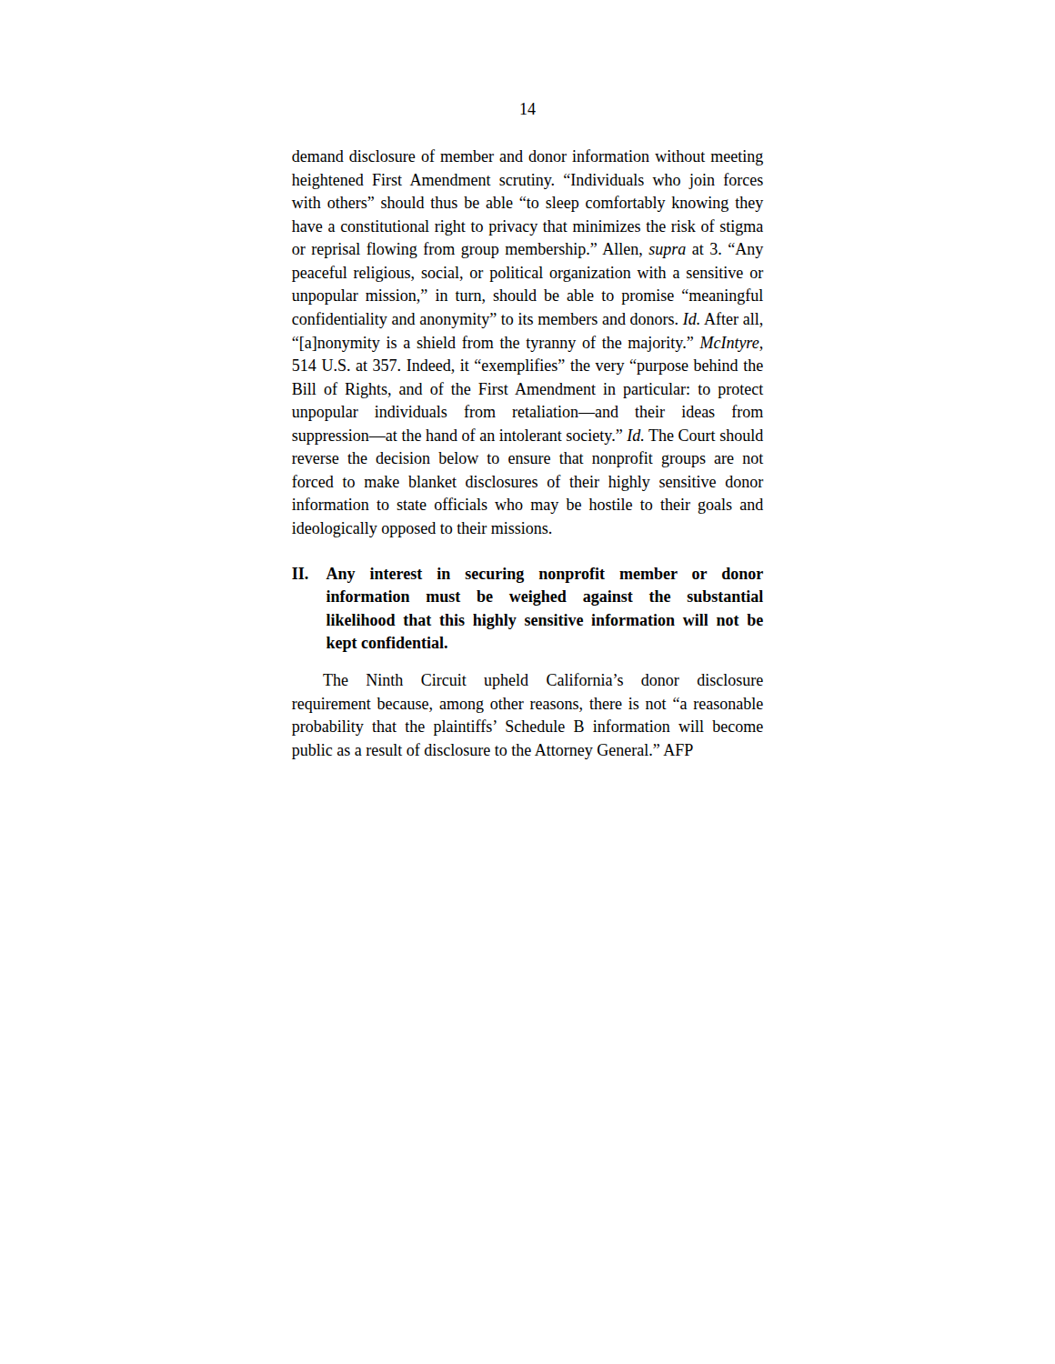14
demand disclosure of member and donor information without meeting heightened First Amendment scrutiny. “Individuals who join forces with others” should thus be able “to sleep comfortably knowing they have a constitutional right to privacy that minimizes the risk of stigma or reprisal flowing from group membership.” Allen, supra at 3. “Any peaceful religious, social, or political organization with a sensitive or unpopular mission,” in turn, should be able to promise “meaningful confidentiality and anonymity” to its members and donors. Id. After all, “[a]nonymity is a shield from the tyranny of the majority.” McIntyre, 514 U.S. at 357. Indeed, it “exemplifies” the very “purpose behind the Bill of Rights, and of the First Amendment in particular: to protect unpopular individuals from retaliation—and their ideas from suppression—at the hand of an intolerant society.” Id. The Court should reverse the decision below to ensure that nonprofit groups are not forced to make blanket disclosures of their highly sensitive donor information to state officials who may be hostile to their goals and ideologically opposed to their missions.
II. Any interest in securing nonprofit member or donor information must be weighed against the substantial likelihood that this highly sensitive information will not be kept confidential.
The Ninth Circuit upheld California’s donor disclosure requirement because, among other reasons, there is not “a reasonable probability that the plaintiffs’ Schedule B information will become public as a result of disclosure to the Attorney General.” AFP